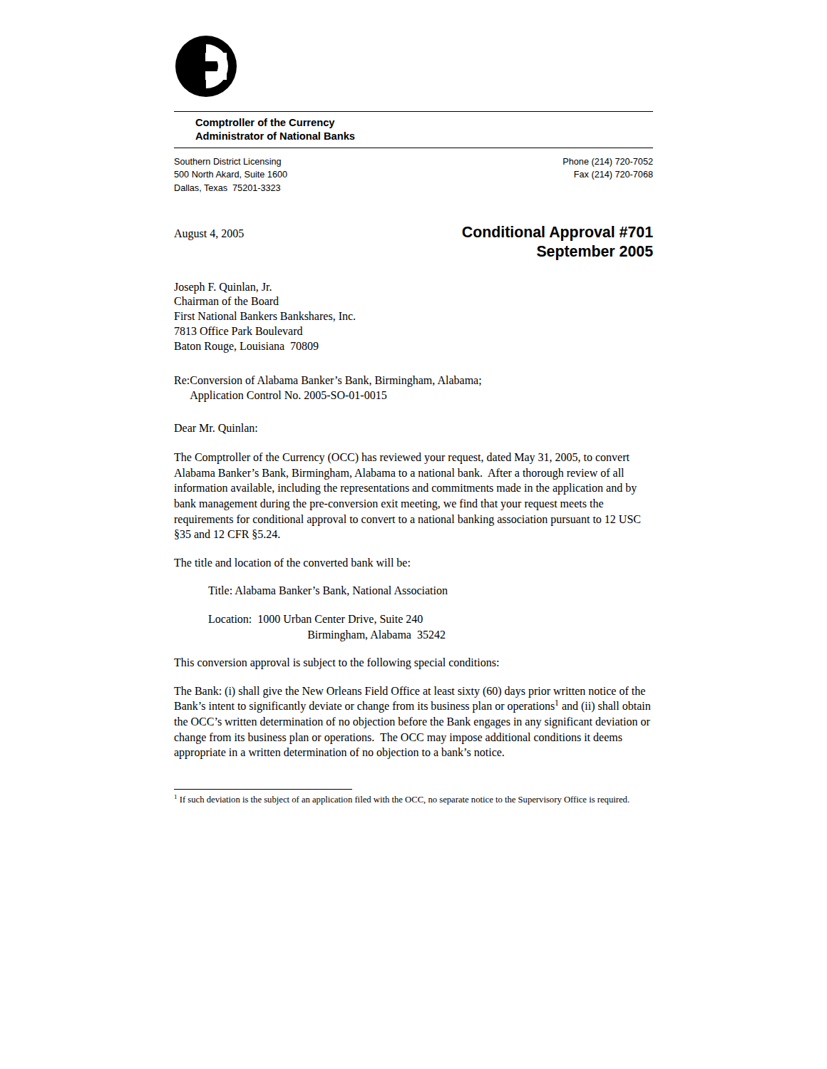Comptroller of the Currency
Administrator of National Banks
Southern District Licensing
500 North Akard, Suite 1600
Dallas, Texas 75201-3323
Phone (214) 720-7052
Fax (214) 720-7068
August 4, 2005
Conditional Approval #701
September 2005
Joseph F. Quinlan, Jr.
Chairman of the Board
First National Bankers Bankshares, Inc.
7813 Office Park Boulevard
Baton Rouge, Louisiana 70809
| Re: | Conversion of Alabama Banker’s Bank, Birmingham, Alabama; Application Control No. 2005-SO-01-0015 |
Dear Mr. Quinlan:
The Comptroller of the Currency (OCC) has reviewed your request, dated May 31, 2005, to convert Alabama Banker’s Bank, Birmingham, Alabama to a national bank. After a thorough review of all information available, including the representations and commitments made in the application and by bank management during the pre-conversion exit meeting, we find that your request meets the requirements for conditional approval to convert to a national banking association pursuant to 12 USC §35 and 12 CFR §5.24.
The title and location of the converted bank will be:
Title: Alabama Banker’s Bank, National Association
Location: 1000 Urban Center Drive, Suite 240
Birmingham, Alabama 35242
This conversion approval is subject to the following special conditions:
The Bank: (i) shall give the New Orleans Field Office at least sixty (60) days prior written notice of the Bank’s intent to significantly deviate or change from its business plan or operations1 and (ii) shall obtain the OCC’s written determination of no objection before the Bank engages in any significant deviation or change from its business plan or operations. The OCC may impose additional conditions it deems appropriate in a written determination of no objection to a bank’s notice.
1 If such deviation is the subject of an application filed with the OCC, no separate notice to the Supervisory Office is required.